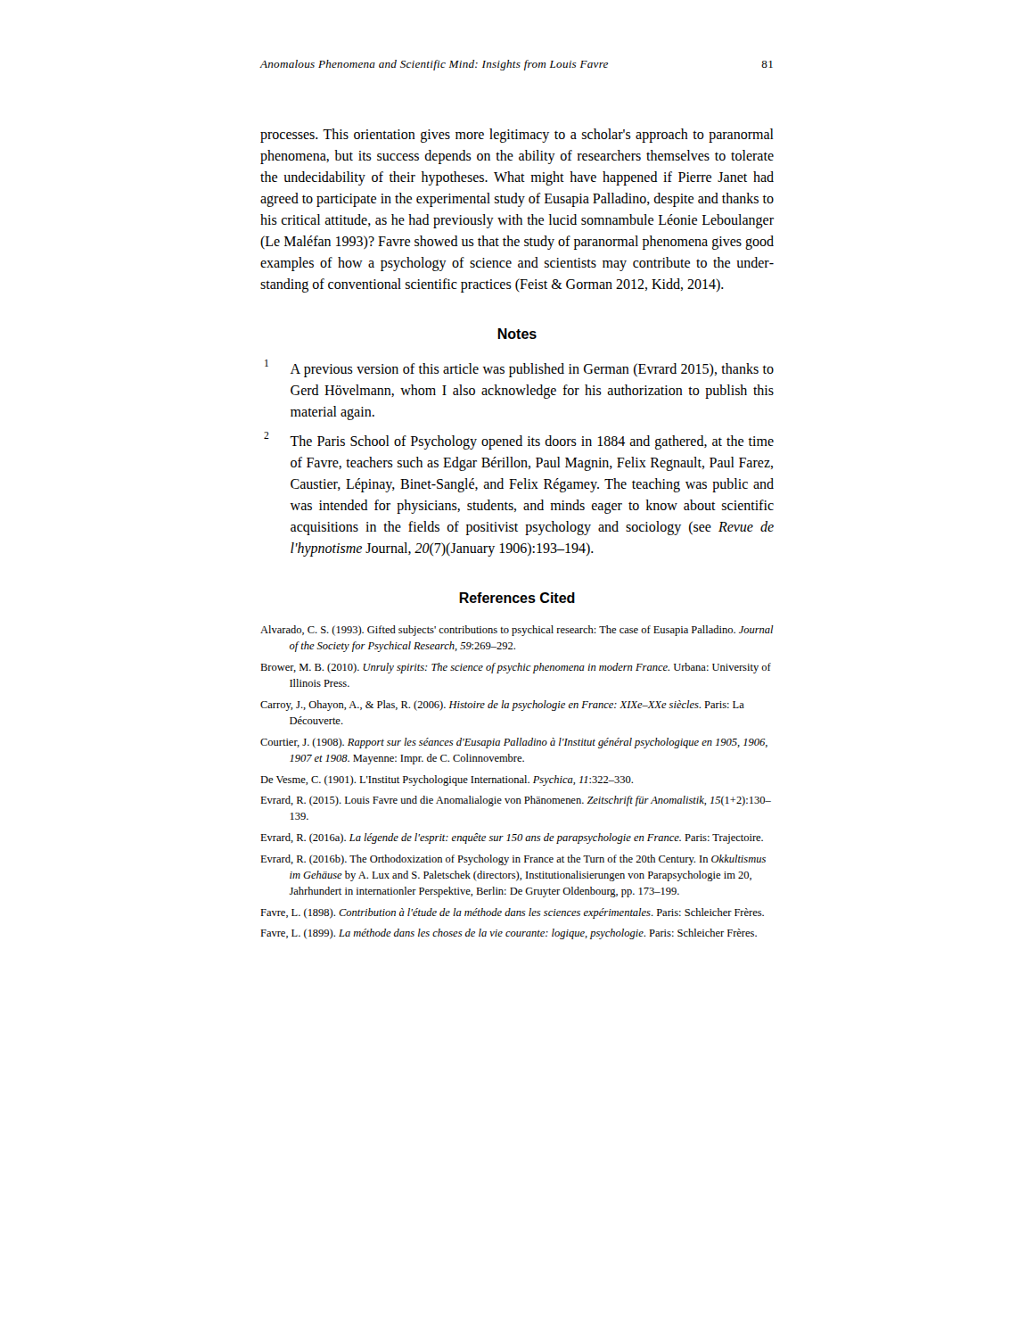Anomalous Phenomena and Scientific Mind: Insights from Louis Favre 81
processes. This orientation gives more legitimacy to a scholar's approach to paranormal phenomena, but its success depends on the ability of researchers themselves to tolerate the undecidability of their hypotheses. What might have happened if Pierre Janet had agreed to participate in the experimental study of Eusapia Palladino, despite and thanks to his critical attitude, as he had previously with the lucid somnambule Léonie Leboulanger (Le Maléfan 1993)? Favre showed us that the study of paranormal phenomena gives good examples of how a psychology of science and scientists may contribute to the understanding of conventional scientific practices (Feist & Gorman 2012, Kidd, 2014).
Notes
A previous version of this article was published in German (Evrard 2015), thanks to Gerd Hövelmann, whom I also acknowledge for his authorization to publish this material again.
The Paris School of Psychology opened its doors in 1884 and gathered, at the time of Favre, teachers such as Edgar Bérillon, Paul Magnin, Felix Regnault, Paul Farez, Caustier, Lépinay, Binet-Sanglé, and Felix Régamey. The teaching was public and was intended for physicians, students, and minds eager to know about scientific acquisitions in the fields of positivist psychology and sociology (see Revue de l'hypnotisme Journal, 20(7)(January 1906):193–194).
References Cited
Alvarado, C. S. (1993). Gifted subjects' contributions to psychical research: The case of Eusapia Palladino. Journal of the Society for Psychical Research, 59:269–292.
Brower, M. B. (2010). Unruly spirits: The science of psychic phenomena in modern France. Urbana: University of Illinois Press.
Carroy, J., Ohayon, A., & Plas, R. (2006). Histoire de la psychologie en France: XIXe–XXe siècles. Paris: La Découverte.
Courtier, J. (1908). Rapport sur les séances d'Eusapia Palladino à l'Institut général psychologique en 1905, 1906, 1907 et 1908. Mayenne: Impr. de C. Colinnovembre.
De Vesme, C. (1901). L'Institut Psychologique International. Psychica, 11:322–330.
Evrard, R. (2015). Louis Favre und die Anomalialogie von Phänomenen. Zeitschrift für Anomalistik, 15(1+2):130–139.
Evrard, R. (2016a). La légende de l'esprit: enquête sur 150 ans de parapsychologie en France. Paris: Trajectoire.
Evrard, R. (2016b). The Orthodoxization of Psychology in France at the Turn of the 20th Century. In Okkultismus im Gehäuse by A. Lux and S. Paletschek (directors), Institutionalisierungen von Parapsychologie im 20, Jahrhundert in internationler Perspektive, Berlin: De Gruyter Oldenbourg, pp. 173–199.
Favre, L. (1898). Contribution à l'étude de la méthode dans les sciences expérimentales. Paris: Schleicher Frères.
Favre, L. (1899). La méthode dans les choses de la vie courante: logique, psychologie. Paris: Schleicher Frères.